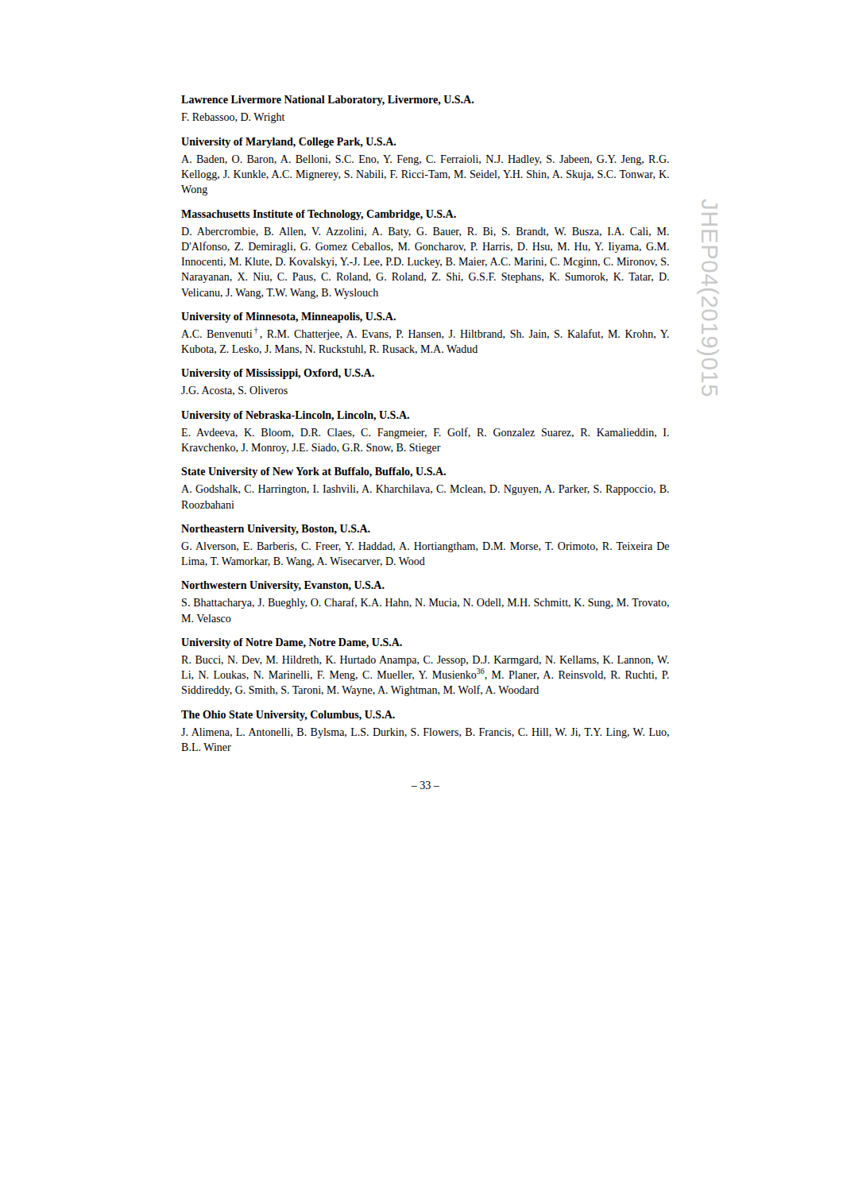JHEP04(2019)015
Lawrence Livermore National Laboratory, Livermore, U.S.A.
F. Rebassoo, D. Wright
University of Maryland, College Park, U.S.A.
A. Baden, O. Baron, A. Belloni, S.C. Eno, Y. Feng, C. Ferraioli, N.J. Hadley, S. Jabeen, G.Y. Jeng, R.G. Kellogg, J. Kunkle, A.C. Mignerey, S. Nabili, F. Ricci-Tam, M. Seidel, Y.H. Shin, A. Skuja, S.C. Tonwar, K. Wong
Massachusetts Institute of Technology, Cambridge, U.S.A.
D. Abercrombie, B. Allen, V. Azzolini, A. Baty, G. Bauer, R. Bi, S. Brandt, W. Busza, I.A. Cali, M. D'Alfonso, Z. Demiragli, G. Gomez Ceballos, M. Goncharov, P. Harris, D. Hsu, M. Hu, Y. Iiyama, G.M. Innocenti, M. Klute, D. Kovalskyi, Y.-J. Lee, P.D. Luckey, B. Maier, A.C. Marini, C. Mcginn, C. Mironov, S. Narayanan, X. Niu, C. Paus, C. Roland, G. Roland, Z. Shi, G.S.F. Stephans, K. Sumorok, K. Tatar, D. Velicanu, J. Wang, T.W. Wang, B. Wyslouch
University of Minnesota, Minneapolis, U.S.A.
A.C. Benvenuti†, R.M. Chatterjee, A. Evans, P. Hansen, J. Hiltbrand, Sh. Jain, S. Kalafut, M. Krohn, Y. Kubota, Z. Lesko, J. Mans, N. Ruckstuhl, R. Rusack, M.A. Wadud
University of Mississippi, Oxford, U.S.A.
J.G. Acosta, S. Oliveros
University of Nebraska-Lincoln, Lincoln, U.S.A.
E. Avdeeva, K. Bloom, D.R. Claes, C. Fangmeier, F. Golf, R. Gonzalez Suarez, R. Kamalieddin, I. Kravchenko, J. Monroy, J.E. Siado, G.R. Snow, B. Stieger
State University of New York at Buffalo, Buffalo, U.S.A.
A. Godshalk, C. Harrington, I. Iashvili, A. Kharchilava, C. Mclean, D. Nguyen, A. Parker, S. Rappoccio, B. Roozbahani
Northeastern University, Boston, U.S.A.
G. Alverson, E. Barberis, C. Freer, Y. Haddad, A. Hortiangtham, D.M. Morse, T. Orimoto, R. Teixeira De Lima, T. Wamorkar, B. Wang, A. Wisecarver, D. Wood
Northwestern University, Evanston, U.S.A.
S. Bhattacharya, J. Bueghly, O. Charaf, K.A. Hahn, N. Mucia, N. Odell, M.H. Schmitt, K. Sung, M. Trovato, M. Velasco
University of Notre Dame, Notre Dame, U.S.A.
R. Bucci, N. Dev, M. Hildreth, K. Hurtado Anampa, C. Jessop, D.J. Karmgard, N. Kellams, K. Lannon, W. Li, N. Loukas, N. Marinelli, F. Meng, C. Mueller, Y. Musienko36, M. Planer, A. Reinsvold, R. Ruchti, P. Siddireddy, G. Smith, S. Taroni, M. Wayne, A. Wightman, M. Wolf, A. Woodard
The Ohio State University, Columbus, U.S.A.
J. Alimena, L. Antonelli, B. Bylsma, L.S. Durkin, S. Flowers, B. Francis, C. Hill, W. Ji, T.Y. Ling, W. Luo, B.L. Winer
– 33 –